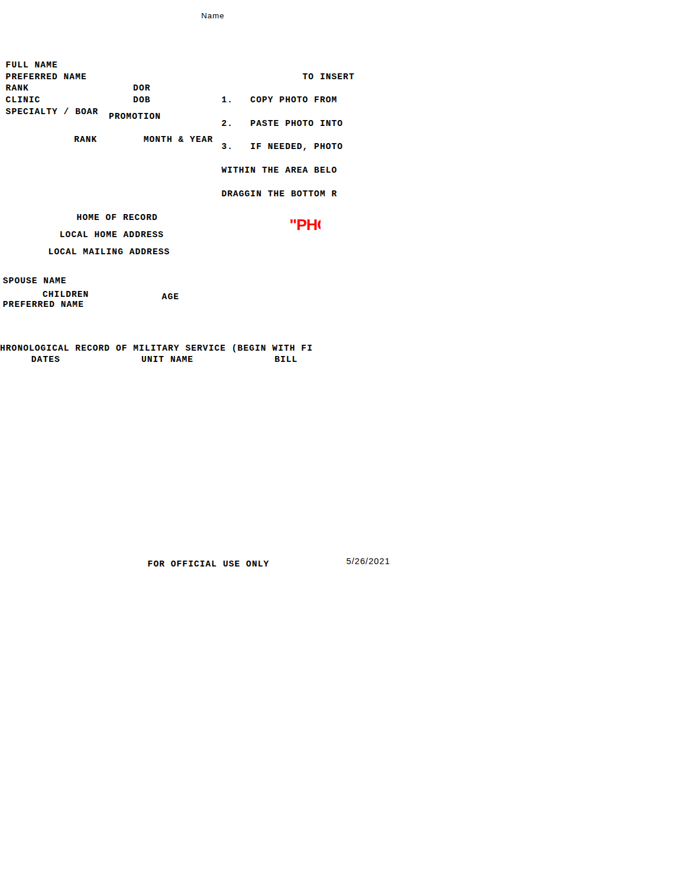Name
FULL NAME
PREFERRED NAME
RANK DOR
CLINIC DOB
SPECIALTY / BOAR
TO INSERT
1. COPY PHOTO FROM
2. PASTE PHOTO INTO
3. IF NEEDED, PHOTO
WITHIN THE AREA BELO
DRAGGIN THE BOTTOM R
PROMOTION
RANK MONTH & YEAR
HOME OF RECORD
LOCAL HOME ADDRESS
LOCAL MAILING ADDRESS
SPOUSE NAME
PREFERRED NAME
CHILDREN
AGE
"PHOTO"
HRONOLOGICAL RECORD OF MILITARY SERVICE (BEGIN WITH FI
DATES UNIT NAME BILL
FOR OFFICIAL USE ONLY
5/26/2021